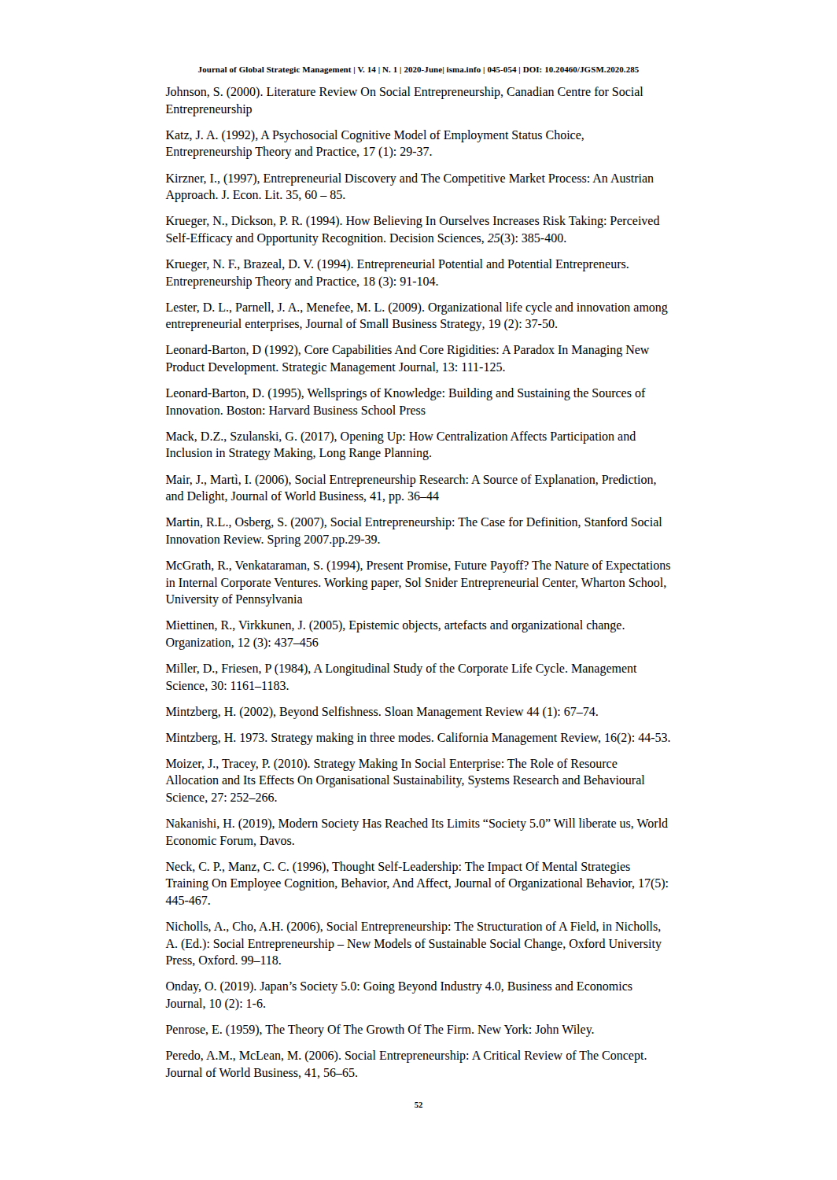Journal of Global Strategic Management | V. 14 | N. 1 | 2020-June| isma.info | 045-054 | DOI: 10.20460/JGSM.2020.285
Johnson, S. (2000). Literature Review On Social Entrepreneurship, Canadian Centre for Social Entrepreneurship
Katz, J. A. (1992), A Psychosocial Cognitive Model of Employment Status Choice, Entrepreneurship Theory and Practice, 17 (1): 29-37.
Kirzner, I., (1997), Entrepreneurial Discovery and The Competitive Market Process: An Austrian Approach. J. Econ. Lit. 35, 60 – 85.
Krueger, N., Dickson, P. R. (1994). How Believing In Ourselves Increases Risk Taking: Perceived Self-Efficacy and Opportunity Recognition. Decision Sciences, 25(3): 385-400.
Krueger, N. F., Brazeal, D. V. (1994). Entrepreneurial Potential and Potential Entrepreneurs. Entrepreneurship Theory and Practice, 18 (3): 91-104.
Lester, D. L., Parnell, J. A., Menefee, M. L. (2009). Organizational life cycle and innovation among entrepreneurial enterprises, Journal of Small Business Strategy, 19 (2): 37-50.
Leonard-Barton, D (1992), Core Capabilities And Core Rigidities: A Paradox In Managing New Product Development. Strategic Management Journal, 13: 111-125.
Leonard-Barton, D. (1995), Wellsprings of Knowledge: Building and Sustaining the Sources of Innovation. Boston: Harvard Business School Press
Mack, D.Z., Szulanski, G. (2017), Opening Up: How Centralization Affects Participation and Inclusion in Strategy Making, Long Range Planning.
Mair, J., Martì, I. (2006), Social Entrepreneurship Research: A Source of Explanation, Prediction, and Delight, Journal of World Business, 41, pp. 36–44
Martin, R.L., Osberg, S. (2007), Social Entrepreneurship: The Case for Definition, Stanford Social Innovation Review. Spring 2007.pp.29-39.
McGrath, R., Venkataraman, S. (1994), Present Promise, Future Payoff? The Nature of Expectations in Internal Corporate Ventures. Working paper, Sol Snider Entrepreneurial Center, Wharton School, University of Pennsylvania
Miettinen, R., Virkkunen, J. (2005), Epistemic objects, artefacts and organizational change. Organization, 12 (3): 437–456
Miller, D., Friesen, P (1984), A Longitudinal Study of the Corporate Life Cycle. Management Science, 30: 1161–1183.
Mintzberg, H. (2002), Beyond Selfishness. Sloan Management Review 44 (1): 67–74.
Mintzberg, H. 1973. Strategy making in three modes. California Management Review, 16(2): 44-53.
Moizer, J., Tracey, P. (2010). Strategy Making In Social Enterprise: The Role of Resource Allocation and Its Effects On Organisational Sustainability, Systems Research and Behavioural Science, 27: 252–266.
Nakanishi, H. (2019), Modern Society Has Reached Its Limits “Society 5.0” Will liberate us, World Economic Forum, Davos.
Neck, C. P., Manz, C. C. (1996), Thought Self-Leadership: The Impact Of Mental Strategies Training On Employee Cognition, Behavior, And Affect, Journal of Organizational Behavior, 17(5): 445-467.
Nicholls, A., Cho, A.H. (2006), Social Entrepreneurship: The Structuration of A Field, in Nicholls, A. (Ed.): Social Entrepreneurship – New Models of Sustainable Social Change, Oxford University Press, Oxford. 99–118.
Onday, O. (2019). Japan’s Society 5.0: Going Beyond Industry 4.0, Business and Economics Journal, 10 (2): 1-6.
Penrose, E. (1959), The Theory Of The Growth Of The Firm. New York: John Wiley.
Peredo, A.M., McLean, M. (2006). Social Entrepreneurship: A Critical Review of The Concept. Journal of World Business, 41, 56–65.
52